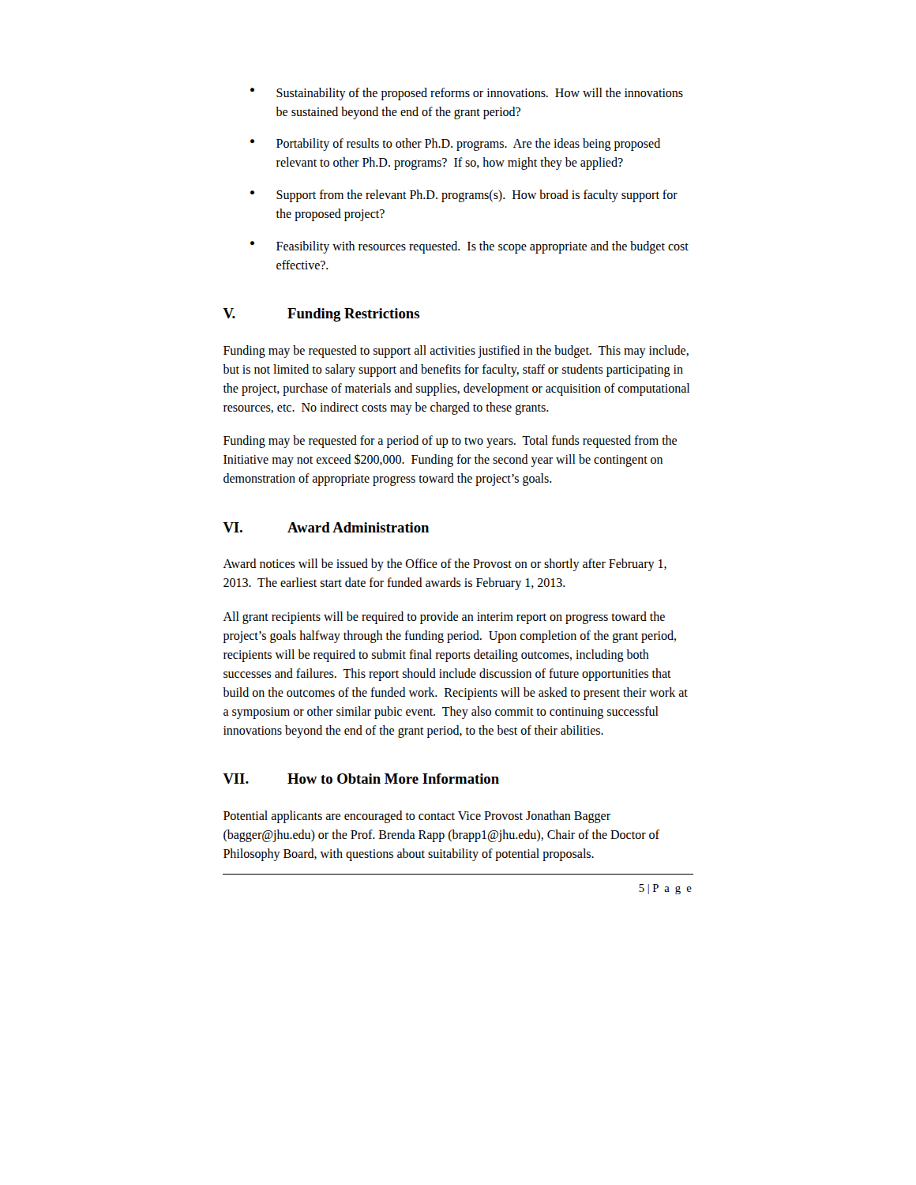Sustainability of the proposed reforms or innovations. How will the innovations be sustained beyond the end of the grant period?
Portability of results to other Ph.D. programs. Are the ideas being proposed relevant to other Ph.D. programs? If so, how might they be applied?
Support from the relevant Ph.D. programs(s). How broad is faculty support for the proposed project?
Feasibility with resources requested. Is the scope appropriate and the budget cost effective?.
V. Funding Restrictions
Funding may be requested to support all activities justified in the budget. This may include, but is not limited to salary support and benefits for faculty, staff or students participating in the project, purchase of materials and supplies, development or acquisition of computational resources, etc. No indirect costs may be charged to these grants.
Funding may be requested for a period of up to two years. Total funds requested from the Initiative may not exceed $200,000. Funding for the second year will be contingent on demonstration of appropriate progress toward the project’s goals.
VI. Award Administration
Award notices will be issued by the Office of the Provost on or shortly after February 1, 2013. The earliest start date for funded awards is February 1, 2013.
All grant recipients will be required to provide an interim report on progress toward the project’s goals halfway through the funding period. Upon completion of the grant period, recipients will be required to submit final reports detailing outcomes, including both successes and failures. This report should include discussion of future opportunities that build on the outcomes of the funded work. Recipients will be asked to present their work at a symposium or other similar pubic event. They also commit to continuing successful innovations beyond the end of the grant period, to the best of their abilities.
VII. How to Obtain More Information
Potential applicants are encouraged to contact Vice Provost Jonathan Bagger (bagger@jhu.edu) or the Prof. Brenda Rapp (brapp1@jhu.edu), Chair of the Doctor of Philosophy Board, with questions about suitability of potential proposals.
5 | P a g e